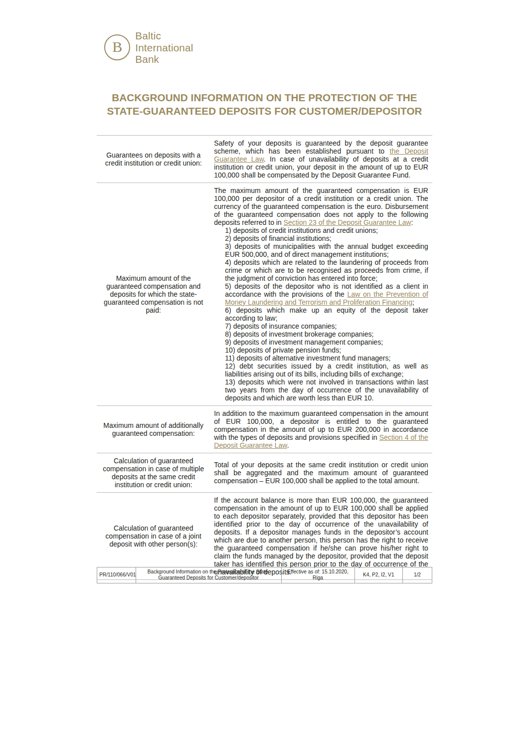B
Baltic
International
Bank
Background information on the protection of the state-guaranteed deposits for customer/depositor
| Guarantees on deposits with a credit institution or credit union: | Safety of your deposits is guaranteed by the deposit guarantee scheme, which has been established pursuant to the Deposit Guarantee Law . In case of unavailability of deposits at a credit institution or credit union, your deposit in the amount of up to EUR 100,000 shall be compensated by the Deposit Guarantee Fund. |
| Maximum amount of the guaranteed compensation and deposits for which the state-guaranteed compensation is not paid: | The maximum amount of the guaranteed compensation is EUR 100,000 per depositor of a credit institution or a credit union. The currency of the guaranteed compensation is the euro. Disbursement of the guaranteed compensation does not apply to the following deposits referred to in Section 23 of the Deposit Guarantee Law : 1) deposits of credit institutions and credit unions; 2) deposits of financial institutions; 3) deposits of municipalities with the annual budget exceeding EUR 500,000, and of direct management institutions; 4) deposits which are related to the laundering of proceeds from crime or which are to be recognised as proceeds from crime, if the judgment of conviction has entered into force; 5) deposits of the depositor who is not identified as a client in accordance with the provisions of the Law on the Prevention of Money Laundering and Terrorism and Proliferation Financing ; 6) deposits which make up an equity of the deposit taker according to law; 7) deposits of insurance companies; 8) deposits of investment brokerage companies; 9) deposits of investment management companies; 10) deposits of private pension funds; 11) deposits of alternative investment fund managers; 12) debt securities issued by a credit institution, as well as liabilities arising out of its bills, including bills of exchange; 13) deposits which were not involved in transactions within last two years from the day of occurrence of the unavailability of deposits and which are worth less than EUR 10. |
| Maximum amount of additionally guaranteed compensation: | In addition to the maximum guaranteed compensation in the amount of EUR 100,000, a depositor is entitled to the guaranteed compensation in the amount of up to EUR 200,000 in accordance with the types of deposits and provisions specified in Section 4 of the Deposit Guarantee Law . |
| Calculation of guaranteed compensation in case of multiple deposits at the same credit institution or credit union: | Total of your deposits at the same credit institution or credit union shall be aggregated and the maximum amount of guaranteed compensation – EUR 100,000 shall be applied to the total amount. |
| Calculation of guaranteed compensation in case of a joint deposit with other person(s): | If the account balance is more than EUR 100,000, the guaranteed compensation in the amount of up to EUR 100,000 shall be applied to each depositor separately, provided that this depositor has been identified prior to the day of occurrence of the unavailability of deposits. If a depositor manages funds in the depositor’s account which are due to another person, this person has the right to receive the guaranteed compensation if he/she can prove his/her right to claim the funds managed by the depositor, provided that the deposit taker has identified this person prior to the day of occurrence of the unavailability of deposits. |
| PR/110/066/V01 | Background Information on the Protection of the State-Guaranteed Deposits for Customer/depositor | Effective as of: 15.10.2020, Riga | K4, P2, I2, V1 | 1/2 |